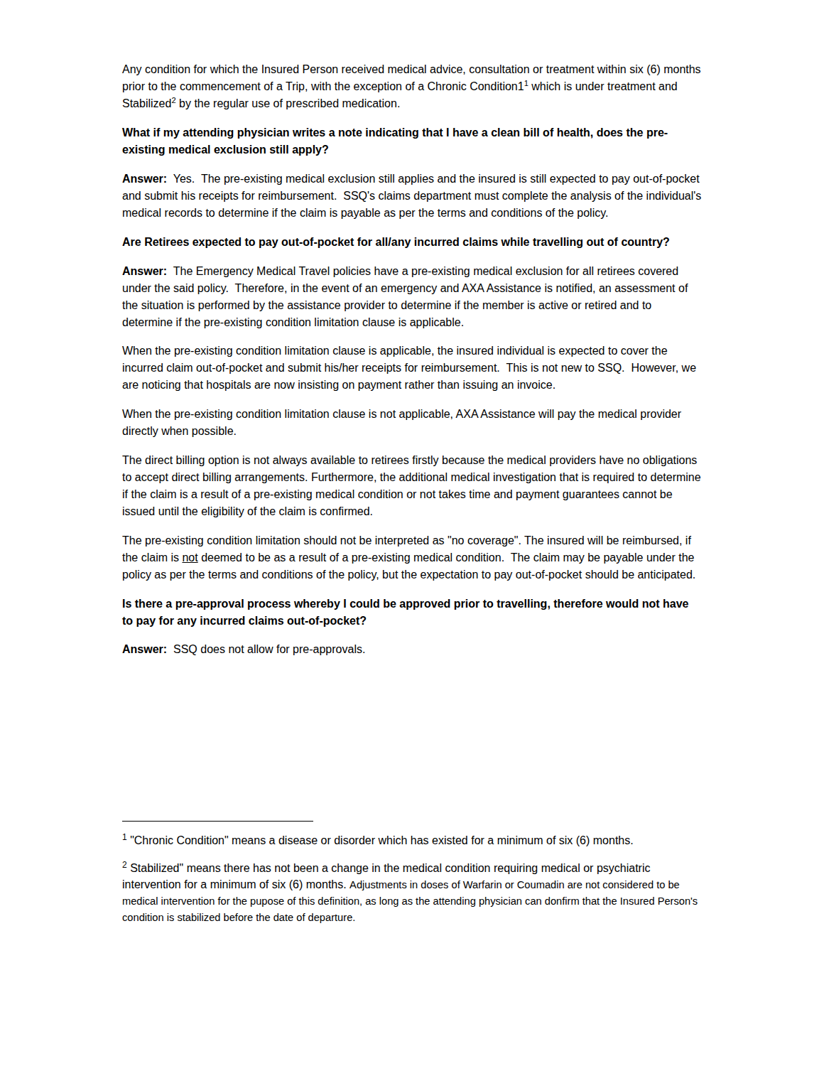Any condition for which the Insured Person received medical advice, consultation or treatment within six (6) months prior to the commencement of a Trip, with the exception of a Chronic Condition11 which is under treatment and Stabilized2 by the regular use of prescribed medication.
What if my attending physician writes a note indicating that I have a clean bill of health, does the pre-existing medical exclusion still apply?
Answer: Yes. The pre-existing medical exclusion still applies and the insured is still expected to pay out-of-pocket and submit his receipts for reimbursement. SSQ's claims department must complete the analysis of the individual's medical records to determine if the claim is payable as per the terms and conditions of the policy.
Are Retirees expected to pay out-of-pocket for all/any incurred claims while travelling out of country?
Answer: The Emergency Medical Travel policies have a pre-existing medical exclusion for all retirees covered under the said policy. Therefore, in the event of an emergency and AXA Assistance is notified, an assessment of the situation is performed by the assistance provider to determine if the member is active or retired and to determine if the pre-existing condition limitation clause is applicable.
When the pre-existing condition limitation clause is applicable, the insured individual is expected to cover the incurred claim out-of-pocket and submit his/her receipts for reimbursement. This is not new to SSQ. However, we are noticing that hospitals are now insisting on payment rather than issuing an invoice.
When the pre-existing condition limitation clause is not applicable, AXA Assistance will pay the medical provider directly when possible.
The direct billing option is not always available to retirees firstly because the medical providers have no obligations to accept direct billing arrangements. Furthermore, the additional medical investigation that is required to determine if the claim is a result of a pre-existing medical condition or not takes time and payment guarantees cannot be issued until the eligibility of the claim is confirmed.
The pre-existing condition limitation should not be interpreted as "no coverage". The insured will be reimbursed, if the claim is not deemed to be as a result of a pre-existing medical condition. The claim may be payable under the policy as per the terms and conditions of the policy, but the expectation to pay out-of-pocket should be anticipated.
Is there a pre-approval process whereby I could be approved prior to travelling, therefore would not have to pay for any incurred claims out-of-pocket?
Answer: SSQ does not allow for pre-approvals.
1 "Chronic Condition" means a disease or disorder which has existed for a minimum of six (6) months.
2 Stabilized" means there has not been a change in the medical condition requiring medical or psychiatric intervention for a minimum of six (6) months. Adjustments in doses of Warfarin or Coumadin are not considered to be medical intervention for the pupose of this definition, as long as the attending physician can donfirm that the Insured Person's condition is stabilized before the date of departure.